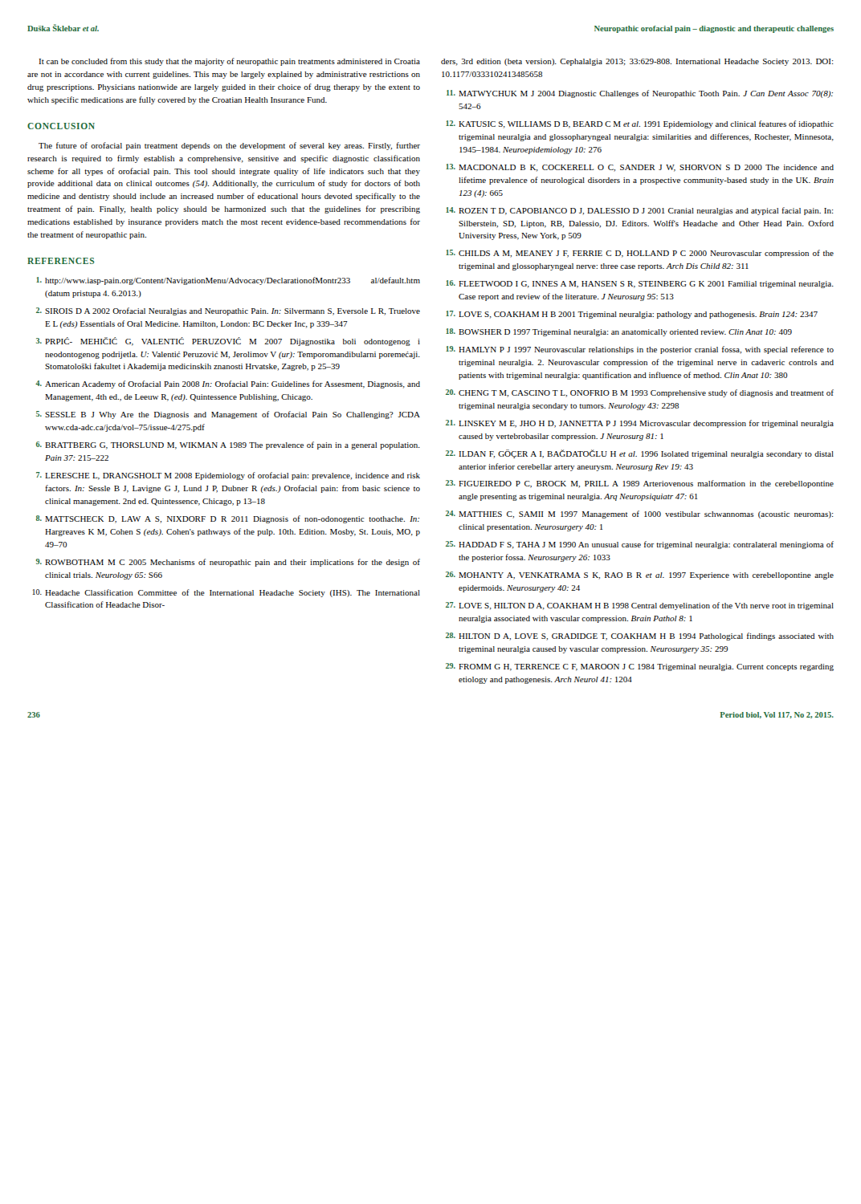Duška Šklebar et al.
Neuropathic orofacial pain – diagnostic and therapeutic challenges
It can be concluded from this study that the majority of neuropathic pain treatments administered in Croatia are not in accordance with current guidelines. This may be largely explained by administrative restrictions on drug prescriptions. Physicians nationwide are largely guided in their choice of drug therapy by the extent to which specific medications are fully covered by the Croatian Health Insurance Fund.
Conclusion
The future of orofacial pain treatment depends on the development of several key areas. Firstly, further research is required to firmly establish a comprehensive, sensitive and specific diagnostic classification scheme for all types of orofacial pain. This tool should integrate quality of life indicators such that they provide additional data on clinical outcomes (54). Additionally, the curriculum of study for doctors of both medicine and dentistry should include an increased number of educational hours devoted specifically to the treatment of pain. Finally, health policy should be harmonized such that the guidelines for prescribing medications established by insurance providers match the most recent evidence-based recommendations for the treatment of neuropathic pain.
References
http://www.iasp-pain.org/Content/NavigationMenu/Advocacy/DeclarationofMontr233 al/default.htm (datum pristupa 4. 6.2013.)
SIROIS D A 2002 Orofacial Neuralgias and Neuropathic Pain. In: Silvermann S, Eversole L R, Truelove E L (eds) Essentials of Oral Medicine. Hamilton, London: BC Decker Inc, p 339–347
PRPIĆ- MEHIČIĆ G, VALENTIĆ PERUZOVIĆ M 2007 Dijagnostika boli odontogenog i neodontogenog podrijetla. U: Valentić Peruzović M, Jerolimov V (ur): Temporomandibularni poremećaji. Stomatološki fakultet i Akademija medicinskih znanosti Hrvatske, Zagreb, p 25–39
American Academy of Orofacial Pain 2008 In: Orofacial Pain: Guidelines for Assesment, Diagnosis, and Management, 4th ed., de Leeuw R, (ed). Quintessence Publishing, Chicago.
SESSLE B J Why Are the Diagnosis and Management of Orofacial Pain So Challenging? JCDA www.cda-adc.ca/jcda/vol–75/issue-4/275.pdf
BRATTBERG G, THORSLUND M, WIKMAN A 1989 The prevalence of pain in a general population. Pain 37: 215–222
LERESCHE L, DRANGSHOLT M 2008 Epidemiology of orofacial pain: prevalence, incidence and risk factors. In: Sessle B J, Lavigne G J, Lund J P, Dubner R (eds.) Orofacial pain: from basic science to clinical management. 2nd ed. Quintessence, Chicago, p 13–18
MATTSCHECK D, LAW A S, NIXDORF D R 2011 Diagnosis of non-odonogentic toothache. In: Hargreaves K M, Cohen S (eds). Cohen's pathways of the pulp. 10th. Edition. Mosby, St. Louis, MO, p 49–70
ROWBOTHAM M C 2005 Mechanisms of neuropathic pain and their implications for the design of clinical trials. Neurology 65: S66
Headache Classification Committee of the International Headache Society (IHS). The International Classification of Headache Disor-
ders, 3rd edition (beta version). Cephalalgia 2013; 33:629-808. International Headache Society 2013. DOI: 10.1177/0333102413485658
MATWYCHUK M J 2004 Diagnostic Challenges of Neuropathic Tooth Pain. J Can Dent Assoc 70(8): 542–6
KATUSIC S, WILLIAMS D B, BEARD C M et al. 1991 Epidemiology and clinical features of idiopathic trigeminal neuralgia and glossopharyngeal neuralgia: similarities and differences, Rochester, Minnesota, 1945–1984. Neuroepidemiology 10: 276
MACDONALD B K, COCKERELL O C, SANDER J W, SHORVON S D 2000 The incidence and lifetime prevalence of neurological disorders in a prospective community-based study in the UK. Brain 123 (4): 665
ROZEN T D, CAPOBIANCO D J, DALESSIO D J 2001 Cranial neuralgias and atypical facial pain. In: Silberstein, SD, Lipton, RB, Dalessio, DJ. Editors. Wolff's Headache and Other Head Pain. Oxford University Press, New York, p 509
CHILDS A M, MEANEY J F, FERRIE C D, HOLLAND P C 2000 Neurovascular compression of the trigeminal and glossopharyngeal nerve: three case reports. Arch Dis Child 82: 311
FLEETWOOD I G, INNES A M, HANSEN S R, STEINBERG G K 2001 Familial trigeminal neuralgia. Case report and review of the literature. J Neurosurg 95: 513
LOVE S, COAKHAM H B 2001 Trigeminal neuralgia: pathology and pathogenesis. Brain 124: 2347
BOWSHER D 1997 Trigeminal neuralgia: an anatomically oriented review. Clin Anat 10: 409
HAMLYN P J 1997 Neurovascular relationships in the posterior cranial fossa, with special reference to trigeminal neuralgia. 2. Neurovascular compression of the trigeminal nerve in cadaveric controls and patients with trigeminal neuralgia: quantification and influence of method. Clin Anat 10: 380
CHENG T M, CASCINO T L, ONOFRIO B M 1993 Comprehensive study of diagnosis and treatment of trigeminal neuralgia secondary to tumors. Neurology 43: 2298
LINSKEY M E, JHO H D, JANNETTA P J 1994 Microvascular decompression for trigeminal neuralgia caused by vertebrobasilar compression. J Neurosurg 81: 1
ILDAN F, GÖÇER A I, BAĞDATOĞLU H et al. 1996 Isolated trigeminal neuralgia secondary to distal anterior inferior cerebellar artery aneurysm. Neurosurg Rev 19: 43
FIGUEIREDO P C, BROCK M, PRILL A 1989 Arteriovenous malformation in the cerebellopontine angle presenting as trigeminal neuralgia. Arq Neuropsiquiatr 47: 61
MATTHIES C, SAMII M 1997 Management of 1000 vestibular schwannomas (acoustic neuromas): clinical presentation. Neurosurgery 40: 1
HADDAD F S, TAHA J M 1990 An unusual cause for trigeminal neuralgia: contralateral meningioma of the posterior fossa. Neurosurgery 26: 1033
MOHANTY A, VENKATRAMA S K, RAO B R et al. 1997 Experience with cerebellopontine angle epidermoids. Neurosurgery 40: 24
LOVE S, HILTON D A, COAKHAM H B 1998 Central demyelination of the Vth nerve root in trigeminal neuralgia associated with vascular compression. Brain Pathol 8: 1
HILTON D A, LOVE S, GRADIDGE T, COAKHAM H B 1994 Pathological findings associated with trigeminal neuralgia caused by vascular compression. Neurosurgery 35: 299
FROMM G H, TERRENCE C F, MAROON J C 1984 Trigeminal neuralgia. Current concepts regarding etiology and pathogenesis. Arch Neurol 41: 1204
236
Period biol, Vol 117, No 2, 2015.